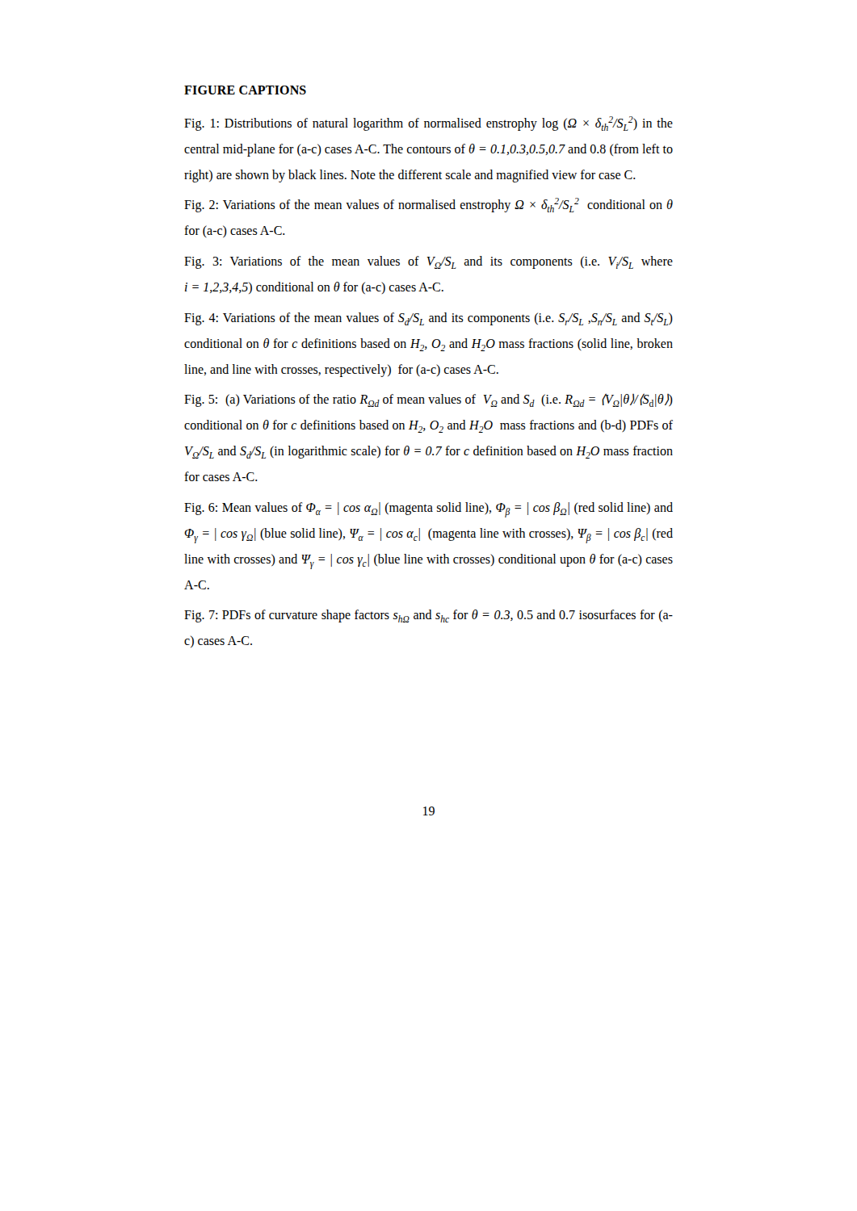FIGURE CAPTIONS
Fig. 1: Distributions of natural logarithm of normalised enstrophy log (Ω × δth2/SL2) in the central mid-plane for (a-c) cases A-C. The contours of θ = 0.1,0.3,0.5,0.7 and 0.8 (from left to right) are shown by black lines. Note the different scale and magnified view for case C.
Fig. 2: Variations of the mean values of normalised enstrophy Ω × δth2/SL2 conditional on θ for (a-c) cases A-C.
Fig. 3: Variations of the mean values of VΩ/SL and its components (i.e. Vi/SL where i = 1,2,3,4,5) conditional on θ for (a-c) cases A-C.
Fig. 4: Variations of the mean values of Sd/SL and its components (i.e. Sr/SL ,Sn/SL and St/SL) conditional on θ for c definitions based on H2, O2 and H2O mass fractions (solid line, broken line, and line with crosses, respectively) for (a-c) cases A-C.
Fig. 5: (a) Variations of the ratio RΩd of mean values of VΩ and Sd (i.e. RΩd = ⟨VΩ|θ⟩/⟨Sd|θ⟩) conditional on θ for c definitions based on H2, O2 and H2O mass fractions and (b-d) PDFs of VΩ/SL and Sd/SL (in logarithmic scale) for θ = 0.7 for c definition based on H2O mass fraction for cases A-C.
Fig. 6: Mean values of Φα = | cos αΩ| (magenta solid line), Φβ = | cos βΩ| (red solid line) and Φγ = | cos γΩ| (blue solid line), Ψα = | cos αc| (magenta line with crosses), Ψβ = | cos βc| (red line with crosses) and Ψγ = | cos γc| (blue line with crosses) conditional upon θ for (a-c) cases A-C.
Fig. 7: PDFs of curvature shape factors shΩ and shc for θ = 0.3, 0.5 and 0.7 isosurfaces for (a-c) cases A-C.
19